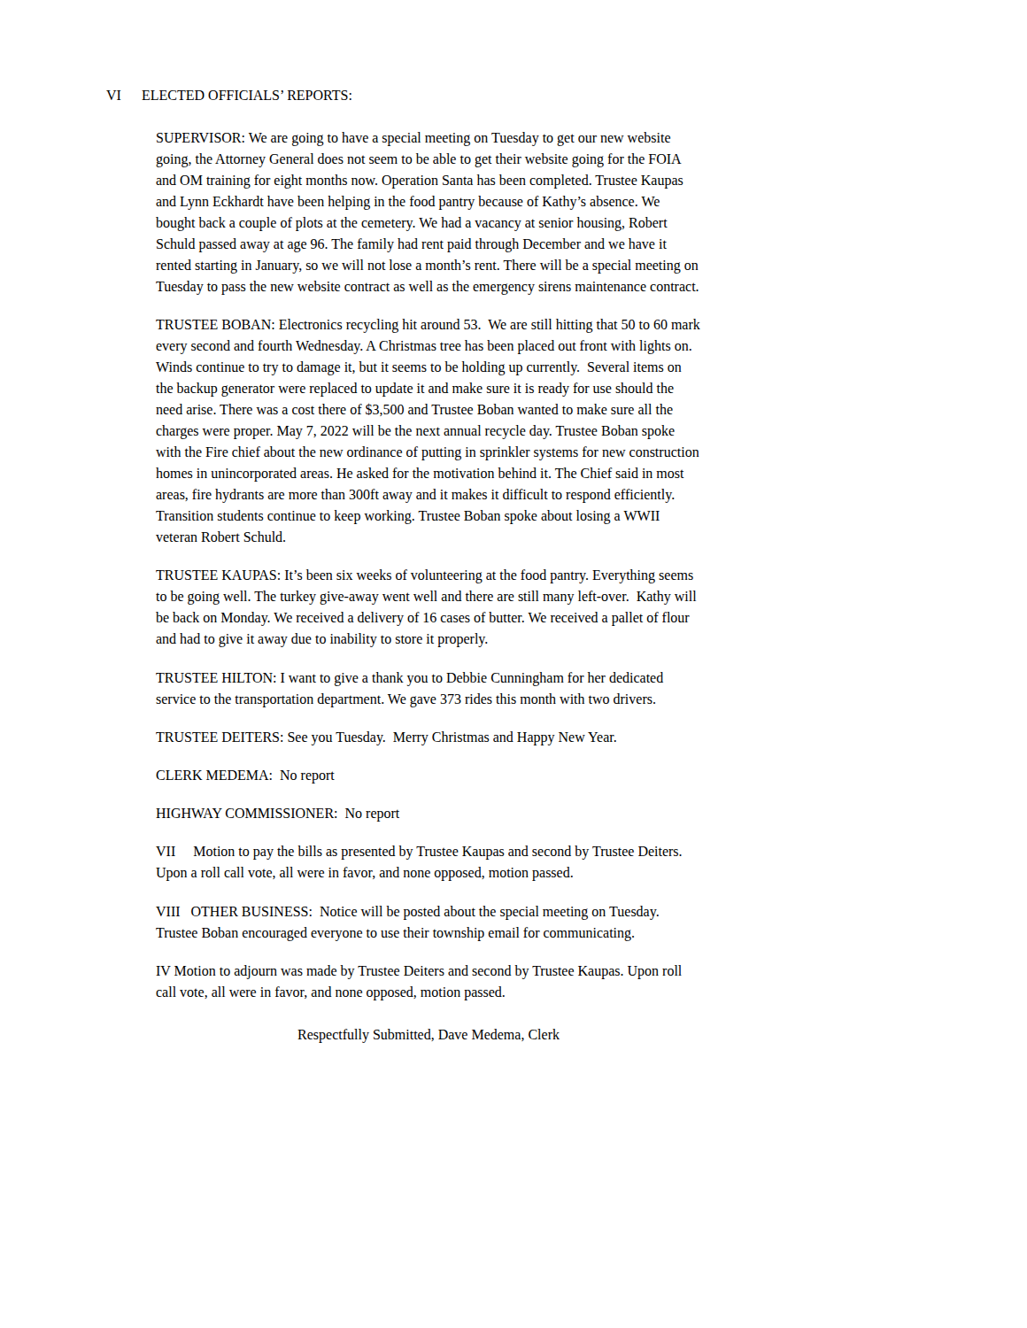VIELECTED OFFICIALS’ REPORTS:
SUPERVISOR: We are going to have a special meeting on Tuesday to get our new website going, the Attorney General does not seem to be able to get their website going for the FOIA and OM training for eight months now. Operation Santa has been completed. Trustee Kaupas and Lynn Eckhardt have been helping in the food pantry because of Kathy’s absence. We bought back a couple of plots at the cemetery. We had a vacancy at senior housing, Robert Schuld passed away at age 96. The family had rent paid through December and we have it rented starting in January, so we will not lose a month’s rent. There will be a special meeting on Tuesday to pass the new website contract as well as the emergency sirens maintenance contract.
TRUSTEE BOBAN: Electronics recycling hit around 53. We are still hitting that 50 to 60 mark every second and fourth Wednesday. A Christmas tree has been placed out front with lights on. Winds continue to try to damage it, but it seems to be holding up currently. Several items on the backup generator were replaced to update it and make sure it is ready for use should the need arise. There was a cost there of $3,500 and Trustee Boban wanted to make sure all the charges were proper. May 7, 2022 will be the next annual recycle day. Trustee Boban spoke with the Fire chief about the new ordinance of putting in sprinkler systems for new construction homes in unincorporated areas. He asked for the motivation behind it. The Chief said in most areas, fire hydrants are more than 300ft away and it makes it difficult to respond efficiently. Transition students continue to keep working. Trustee Boban spoke about losing a WWII veteran Robert Schuld.
TRUSTEE KAUPAS: It’s been six weeks of volunteering at the food pantry. Everything seems to be going well. The turkey give-away went well and there are still many left-over. Kathy will be back on Monday. We received a delivery of 16 cases of butter. We received a pallet of flour and had to give it away due to inability to store it properly.
TRUSTEE HILTON: I want to give a thank you to Debbie Cunningham for her dedicated service to the transportation department. We gave 373 rides this month with two drivers.
TRUSTEE DEITERS: See you Tuesday. Merry Christmas and Happy New Year.
CLERK MEDEMA: No report
HIGHWAY COMMISSIONER: No report
VII Motion to pay the bills as presented by Trustee Kaupas and second by Trustee Deiters. Upon a roll call vote, all were in favor, and none opposed, motion passed.
VIII OTHER BUSINESS: Notice will be posted about the special meeting on Tuesday. Trustee Boban encouraged everyone to use their township email for communicating.
IV Motion to adjourn was made by Trustee Deiters and second by Trustee Kaupas. Upon roll call vote, all were in favor, and none opposed, motion passed.
Respectfully Submitted, Dave Medema, Clerk